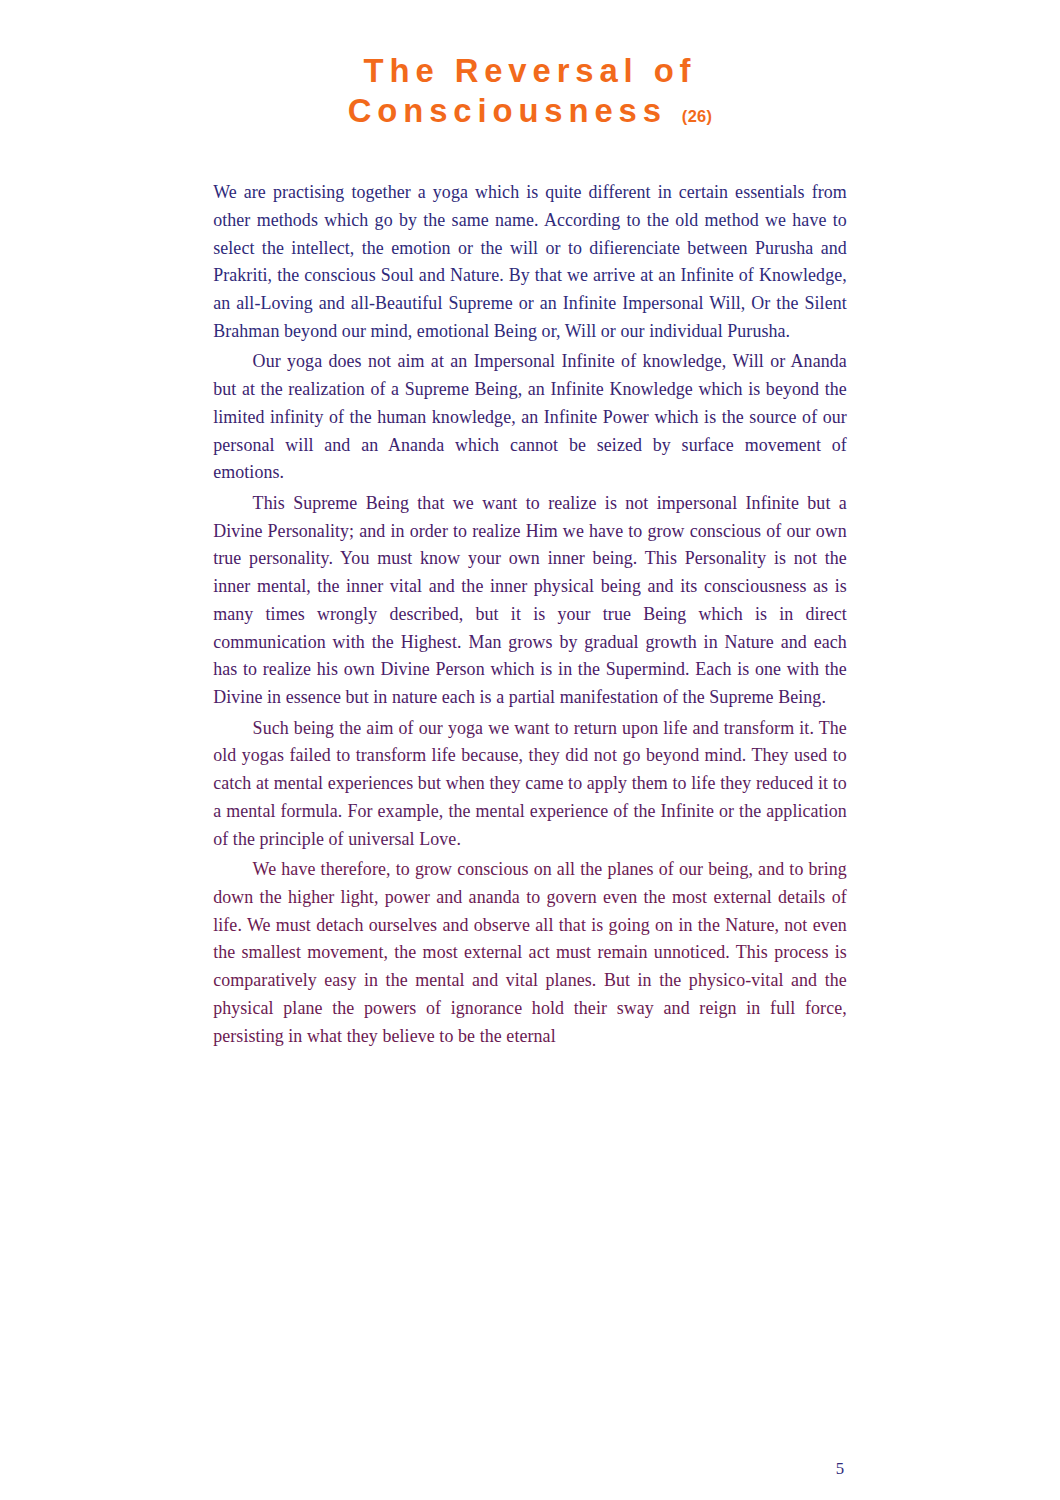The Reversal of Consciousness (26)
We are practising together a yoga which is quite different in certain essentials from other methods which go by the same name. According to the old method we have to select the intellect, the emotion or the will or to difierenciate between Purusha and Prakriti, the conscious Soul and Nature. By that we arrive at an Infinite of Knowledge, an all-Loving and all-Beautiful Supreme or an Infinite Impersonal Will, Or the Silent Brahman beyond our mind, emotional Being or, Will or our individual Purusha.
Our yoga does not aim at an Impersonal Infinite of knowledge, Will or Ananda but at the realization of a Supreme Being, an Infinite Knowledge which is beyond the limited infinity of the human knowledge, an Infinite Power which is the source of our personal will and an Ananda which cannot be seized by surface movement of emotions.
This Supreme Being that we want to realize is not impersonal Infinite but a Divine Personality; and in order to realize Him we have to grow conscious of our own true personality. You must know your own inner being. This Personality is not the inner mental, the inner vital and the inner physical being and its consciousness as is many times wrongly described, but it is your true Being which is in direct communication with the Highest. Man grows by gradual growth in Nature and each has to realize his own Divine Person which is in the Supermind. Each is one with the Divine in essence but in nature each is a partial manifestation of the Supreme Being.
Such being the aim of our yoga we want to return upon life and transform it. The old yogas failed to transform life because, they did not go beyond mind. They used to catch at mental experiences but when they came to apply them to life they reduced it to a mental formula. For example, the mental experience of the Infinite or the application of the principle of universal Love.
We have therefore, to grow conscious on all the planes of our being, and to bring down the higher light, power and ananda to govern even the most external details of life. We must detach ourselves and observe all that is going on in the Nature, not even the smallest movement, the most external act must remain unnoticed. This process is comparatively easy in the mental and vital planes. But in the physico-vital and the physical plane the powers of ignorance hold their sway and reign in full force, persisting in what they believe to be the eternal
5